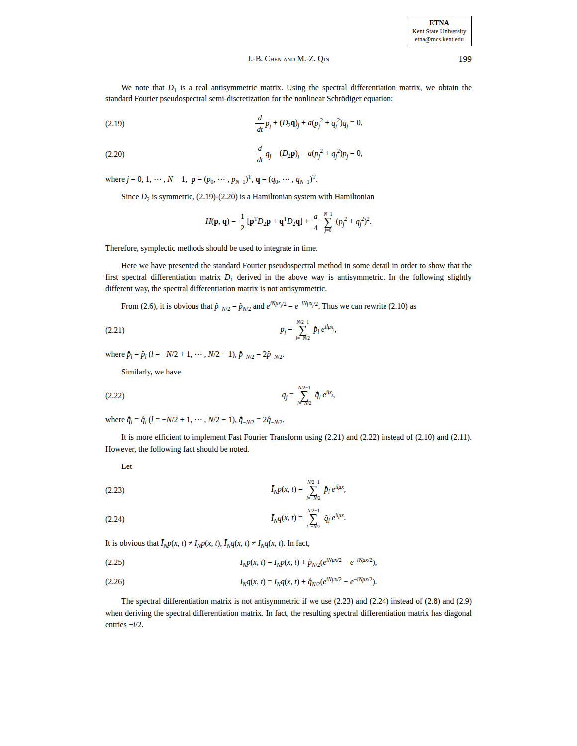ETNA
Kent State University
etna@mcs.kent.edu
J.-B. Chen and M.-Z. Qin 199
We note that D1 is a real antisymmetric matrix. Using the spectral differentiation matrix, we obtain the standard Fourier pseudospectral semi-discretization for the nonlinear Schrödiger equation:
(2.19) ddt pj + (D2q)j + a(pj2 + qj2)qj = 0,
(2.20) ddt qj − (D2p)j − a(pj2 + qj2)pj = 0,
where j = 0, 1, ⋯ , N − 1, p = (p0, ⋯ , pN−1)T, q = (q0, ⋯ , qN−1)T.
Since D2 is symmetric, (2.19)-(2.20) is a Hamiltonian system with Hamiltonian
H(p, q) = 12[pTD2p + qTD2q] + a 4 N−1∑j=0 (pj2 + qj2)2.
Therefore, symplectic methods should be used to integrate in time.
Here we have presented the standard Fourier pseudospectral method in some detail in order to show that the first spectral differentiation matrix D1 derived in the above way is antisymmetric. In the following slightly different way, the spectral differentiation matrix is not antisymmetric.
From (2.6), it is obvious that p̂−N/2 = p̂N/2 and eiNμxj/2 = e−iNμxj/2. Thus we can rewrite (2.10) as
(2.21) pj = N/2−1∑l=−N/2 p̂̄l eilμxj,
where p̂̄l = p̂l (l = −N/2 + 1, ⋯ , N/2 − 1), p̂̄−N/2 = 2p̂−N/2.
Similarly, we have
(2.22) qj = N/2−1∑l=−N/2 q̂̄l eilxj,
where q̂̄l = q̂l (l = −N/2 + 1, ⋯ , N/2 − 1), q̂̄−N/2 = 2q̂−N/2.
It is more efficient to implement Fast Fourier Transform using (2.21) and (2.22) instead of (2.10) and (2.11). However, the following fact should be noted.
Let
(2.23) ĪNp(x, t) = N/2−1∑l=−N/2 p̂̄l eilμx,
(2.24) ĪNq(x, t) = N/2−1∑l=−N/2 q̂̄l eilμx.
It is obvious that ĪNp(x, t) ≠ INp(x, t), ĪNq(x, t) ≠ INq(x, t). In fact,
(2.25) INp(x, t) = ĪNp(x, t) + p̂N/2(eiNμx/2 − e−iNμx/2),
(2.26) INq(x, t) = ĪNq(x, t) + q̂N/2(eiNμx/2 − e−iNμx/2).
The spectral differentiation matrix is not antisymmetric if we use (2.23) and (2.24) instead of (2.8) and (2.9) when deriving the spectral differentiation matrix. In fact, the resulting spectral differentiation matrix has diagonal entries −i/2.